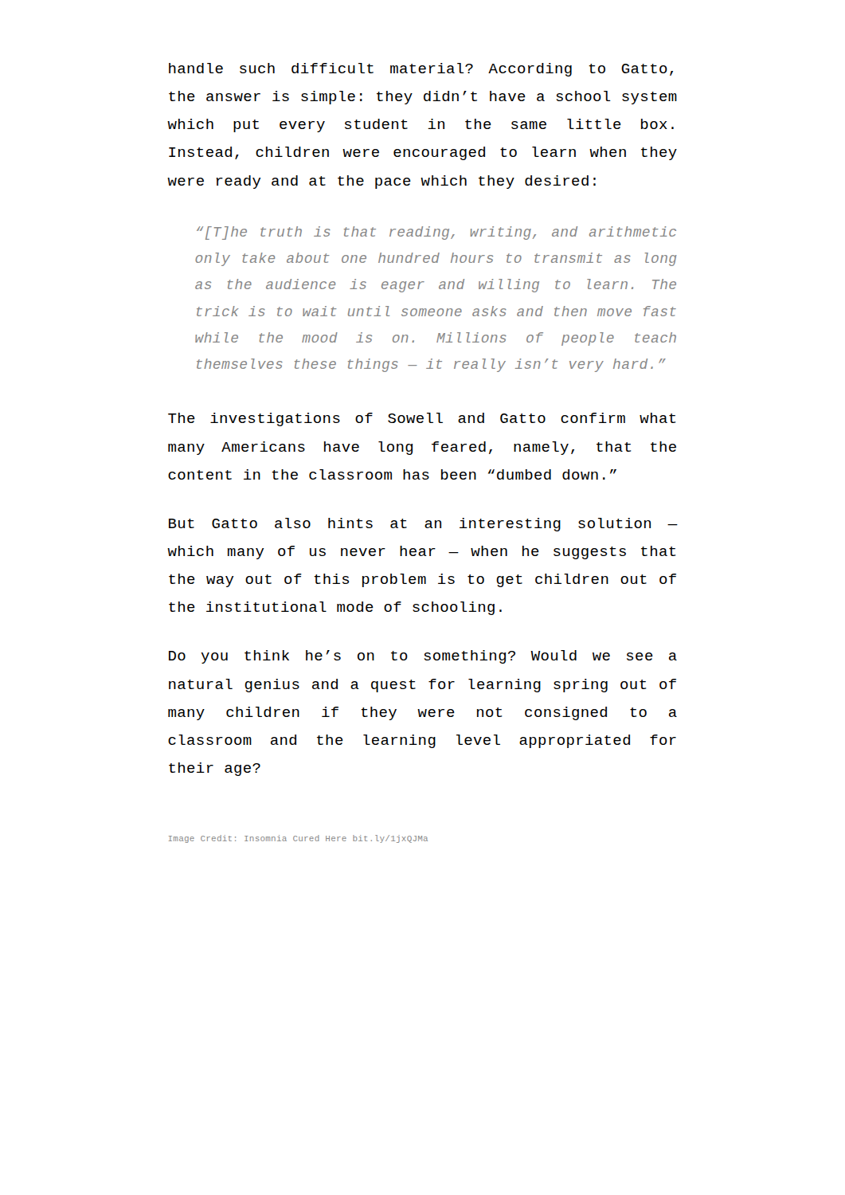handle such difficult material? According to Gatto, the answer is simple: they didn’t have a school system which put every student in the same little box. Instead, children were encouraged to learn when they were ready and at the pace which they desired:
“[T]he truth is that reading, writing, and arithmetic only take about one hundred hours to transmit as long as the audience is eager and willing to learn. The trick is to wait until someone asks and then move fast while the mood is on. Millions of people teach themselves these things — it really isn’t very hard.”
The investigations of Sowell and Gatto confirm what many Americans have long feared, namely, that the content in the classroom has been “dumbed down.”
But Gatto also hints at an interesting solution — which many of us never hear — when he suggests that the way out of this problem is to get children out of the institutional mode of schooling.
Do you think he’s on to something? Would we see a natural genius and a quest for learning spring out of many children if they were not consigned to a classroom and the learning level appropriated for their age?
Image Credit: Insomnia Cured Here bit.ly/1jxQJMa